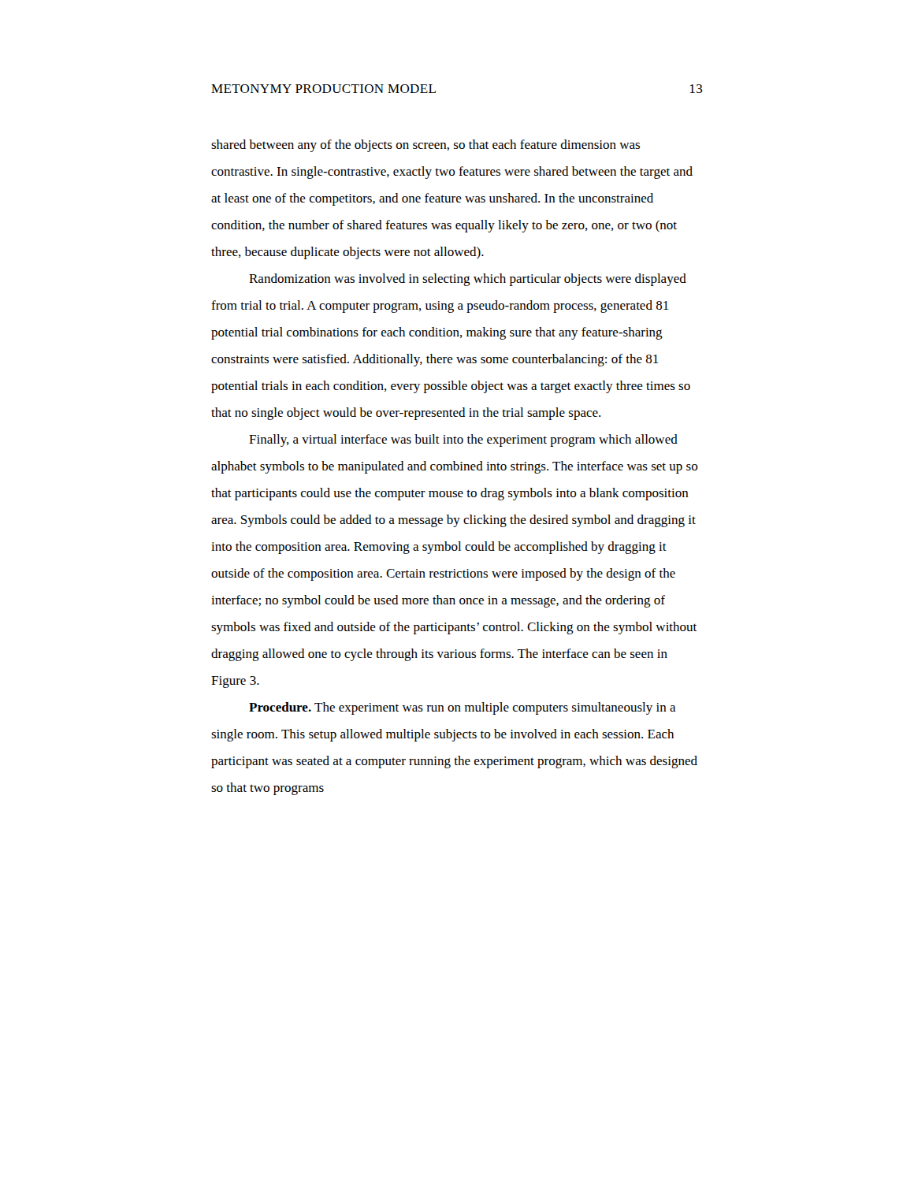Metonymy Production Model 13
shared between any of the objects on screen, so that each feature dimension was contrastive. In single-contrastive, exactly two features were shared between the target and at least one of the competitors, and one feature was unshared. In the unconstrained condition, the number of shared features was equally likely to be zero, one, or two (not three, because duplicate objects were not allowed).
Randomization was involved in selecting which particular objects were displayed from trial to trial. A computer program, using a pseudo-random process, generated 81 potential trial combinations for each condition, making sure that any feature-sharing constraints were satisfied. Additionally, there was some counterbalancing: of the 81 potential trials in each condition, every possible object was a target exactly three times so that no single object would be over-represented in the trial sample space.
Finally, a virtual interface was built into the experiment program which allowed alphabet symbols to be manipulated and combined into strings. The interface was set up so that participants could use the computer mouse to drag symbols into a blank composition area. Symbols could be added to a message by clicking the desired symbol and dragging it into the composition area. Removing a symbol could be accomplished by dragging it outside of the composition area. Certain restrictions were imposed by the design of the interface; no symbol could be used more than once in a message, and the ordering of symbols was fixed and outside of the participants’ control. Clicking on the symbol without dragging allowed one to cycle through its various forms. The interface can be seen in Figure 3.
Procedure. The experiment was run on multiple computers simultaneously in a single room. This setup allowed multiple subjects to be involved in each session. Each participant was seated at a computer running the experiment program, which was designed so that two programs